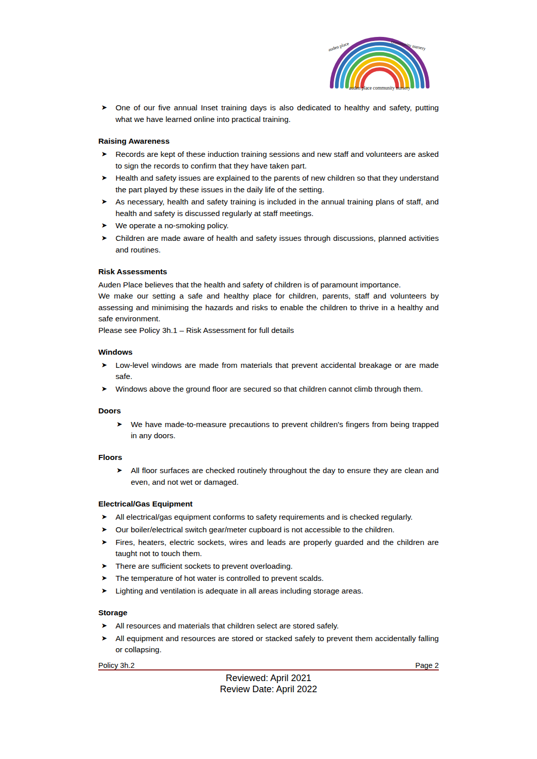auden place community nursery auden place community nursery
One of our five annual Inset training days is also dedicated to healthy and safety, putting what we have learned online into practical training.
Raising Awareness
Records are kept of these induction training sessions and new staff and volunteers are asked to sign the records to confirm that they have taken part.
Health and safety issues are explained to the parents of new children so that they understand the part played by these issues in the daily life of the setting.
As necessary, health and safety training is included in the annual training plans of staff, and health and safety is discussed regularly at staff meetings.
We operate a no-smoking policy.
Children are made aware of health and safety issues through discussions, planned activities and routines.
Risk Assessments
Auden Place believes that the health and safety of children is of paramount importance.
We make our setting a safe and healthy place for children, parents, staff and volunteers by assessing and minimising the hazards and risks to enable the children to thrive in a healthy and safe environment.
Please see Policy 3h.1 – Risk Assessment for full details
Windows
Low-level windows are made from materials that prevent accidental breakage or are made safe.
Windows above the ground floor are secured so that children cannot climb through them.
Doors
We have made-to-measure precautions to prevent children's fingers from being trapped in any doors.
Floors
All floor surfaces are checked routinely throughout the day to ensure they are clean and even, and not wet or damaged.
Electrical/Gas Equipment
All electrical/gas equipment conforms to safety requirements and is checked regularly.
Our boiler/electrical switch gear/meter cupboard is not accessible to the children.
Fires, heaters, electric sockets, wires and leads are properly guarded and the children are taught not to touch them.
There are sufficient sockets to prevent overloading.
The temperature of hot water is controlled to prevent scalds.
Lighting and ventilation is adequate in all areas including storage areas.
Storage
All resources and materials that children select are stored safely.
All equipment and resources are stored or stacked safely to prevent them accidentally falling or collapsing.
Policy 3h.2
Page 2
Reviewed: April 2021
Review Date: April 2022